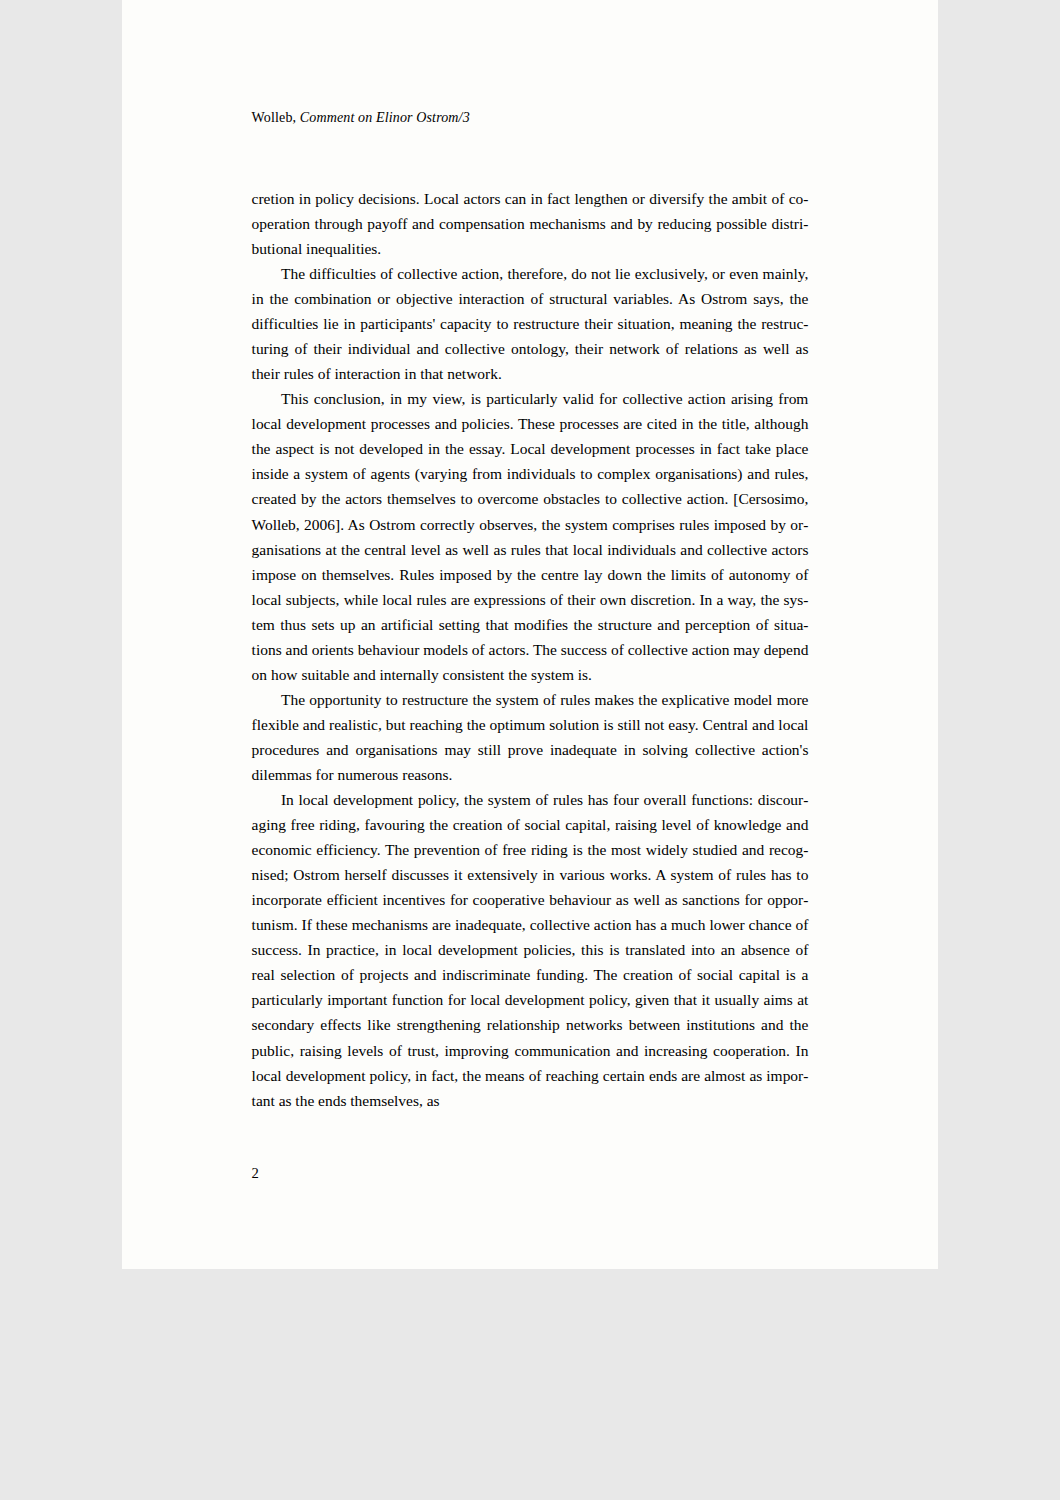Wolleb, Comment on Elinor Ostrom/3
cretion in policy decisions. Local actors can in fact lengthen or diversify the ambit of cooperation through payoff and compensation mechanisms and by reducing possible distributional inequalities.
The difficulties of collective action, therefore, do not lie exclusively, or even mainly, in the combination or objective interaction of structural variables. As Ostrom says, the difficulties lie in participants' capacity to restructure their situation, meaning the restructuring of their individual and collective ontology, their network of relations as well as their rules of interaction in that network.
This conclusion, in my view, is particularly valid for collective action arising from local development processes and policies. These processes are cited in the title, although the aspect is not developed in the essay. Local development processes in fact take place inside a system of agents (varying from individuals to complex organisations) and rules, created by the actors themselves to overcome obstacles to collective action. [Cersosimo, Wolleb, 2006]. As Ostrom correctly observes, the system comprises rules imposed by organisations at the central level as well as rules that local individuals and collective actors impose on themselves. Rules imposed by the centre lay down the limits of autonomy of local subjects, while local rules are expressions of their own discretion. In a way, the system thus sets up an artificial setting that modifies the structure and perception of situations and orients behaviour models of actors. The success of collective action may depend on how suitable and internally consistent the system is.
The opportunity to restructure the system of rules makes the explicative model more flexible and realistic, but reaching the optimum solution is still not easy. Central and local procedures and organisations may still prove inadequate in solving collective action's dilemmas for numerous reasons.
In local development policy, the system of rules has four overall functions: discouraging free riding, favouring the creation of social capital, raising level of knowledge and economic efficiency. The prevention of free riding is the most widely studied and recognised; Ostrom herself discusses it extensively in various works. A system of rules has to incorporate efficient incentives for cooperative behaviour as well as sanctions for opportunism. If these mechanisms are inadequate, collective action has a much lower chance of success. In practice, in local development policies, this is translated into an absence of real selection of projects and indiscriminate funding. The creation of social capital is a particularly important function for local development policy, given that it usually aims at secondary effects like strengthening relationship networks between institutions and the public, raising levels of trust, improving communication and increasing cooperation. In local development policy, in fact, the means of reaching certain ends are almost as important as the ends themselves, as
2